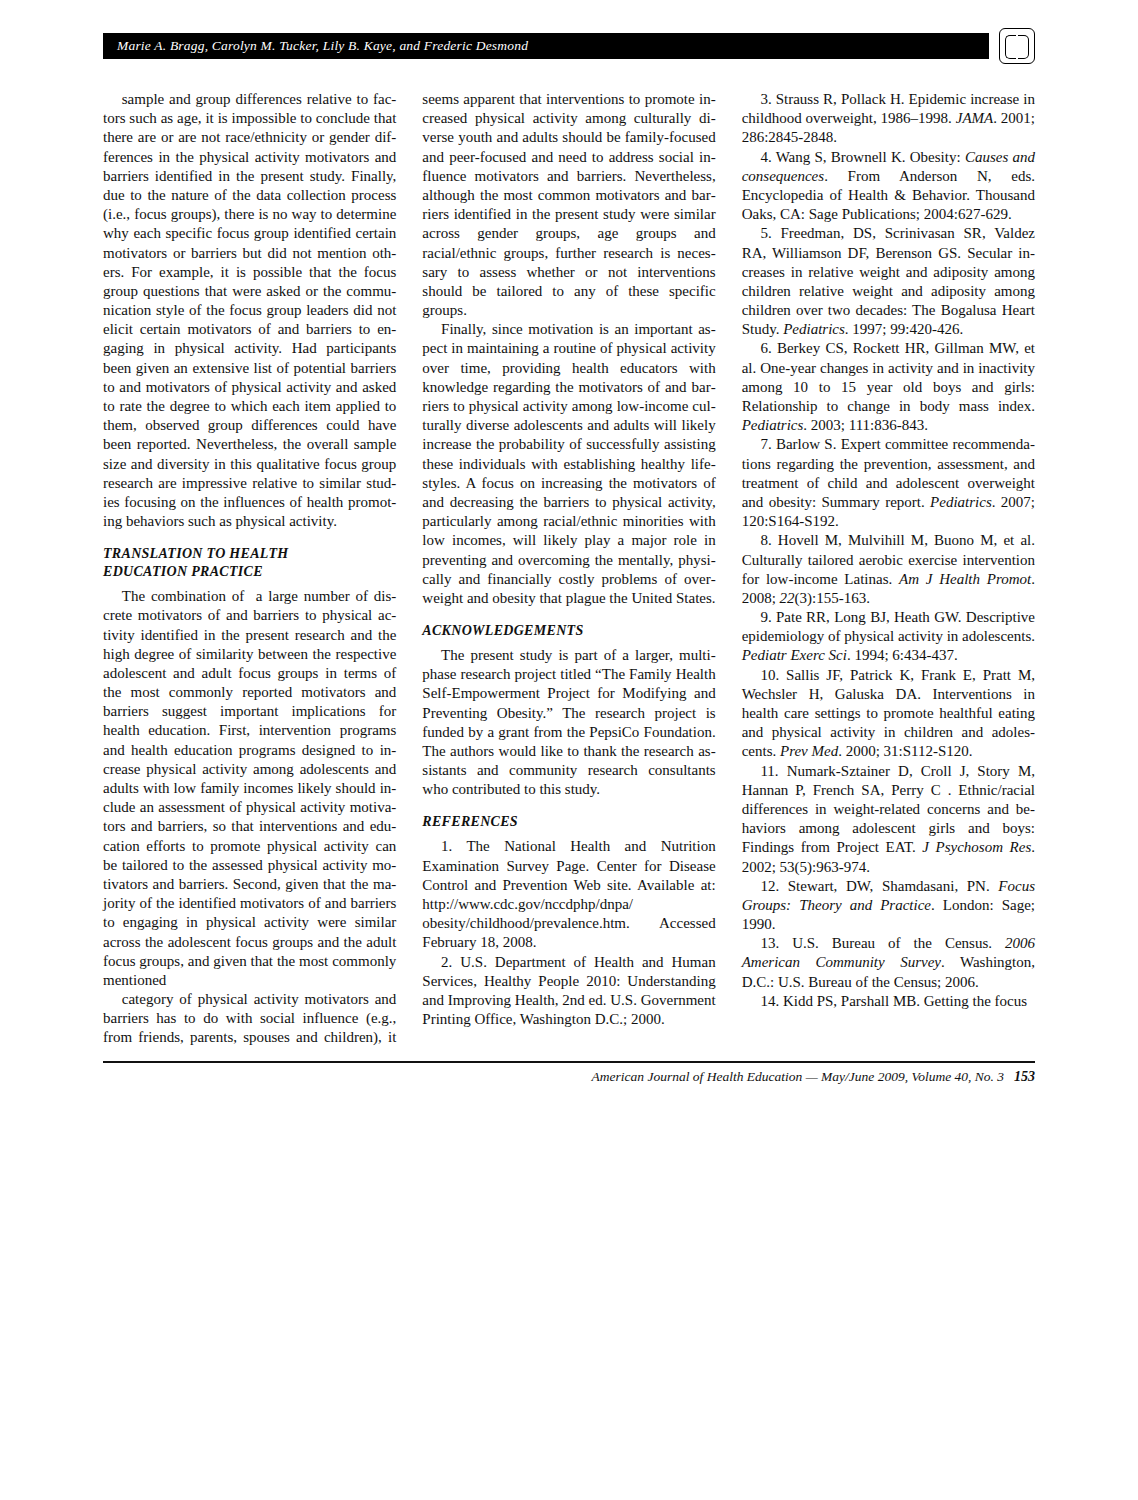Marie A. Bragg, Carolyn M. Tucker, Lily B. Kaye, and Frederic Desmond
sample and group differences relative to factors such as age, it is impossible to conclude that there are or are not race/ethnicity or gender differences in the physical activity motivators and barriers identified in the present study. Finally, due to the nature of the data collection process (i.e., focus groups), there is no way to determine why each specific focus group identified certain motivators or barriers but did not mention others. For example, it is possible that the focus group questions that were asked or the communication style of the focus group leaders did not elicit certain motivators of and barriers to engaging in physical activity. Had participants been given an extensive list of potential barriers to and motivators of physical activity and asked to rate the degree to which each item applied to them, observed group differences could have been reported. Nevertheless, the overall sample size and diversity in this qualitative focus group research are impressive relative to similar studies focusing on the influences of health promoting behaviors such as physical activity.
Translation to Health
Education Practice
The combination of a large number of discrete motivators of and barriers to physical activity identified in the present research and the high degree of similarity between the respective adolescent and adult focus groups in terms of the most commonly reported motivators and barriers suggest important implications for health education. First, intervention programs and health education programs designed to increase physical activity among adolescents and adults with low family incomes likely should include an assessment of physical activity motivators and barriers, so that interventions and education efforts to promote physical activity can be tailored to the assessed physical activity motivators and barriers. Second, given that the majority of the identified motivators of and barriers to engaging in physical activity were similar across the adolescent focus groups and the adult focus groups, and given that the most commonly mentioned
category of physical activity motivators and barriers has to do with social influence (e.g., from friends, parents, spouses and children), it seems apparent that interventions to promote increased physical activity among culturally diverse youth and adults should be family-focused and peer-focused and need to address social influence motivators and barriers. Nevertheless, although the most common motivators and barriers identified in the present study were similar across gender groups, age groups and racial/ethnic groups, further research is necessary to assess whether or not interventions should be tailored to any of these specific groups.
Finally, since motivation is an important aspect in maintaining a routine of physical activity over time, providing health educators with knowledge regarding the motivators of and barriers to physical activity among low-income culturally diverse adolescents and adults will likely increase the probability of successfully assisting these individuals with establishing healthy lifestyles. A focus on increasing the motivators of and decreasing the barriers to physical activity, particularly among racial/ethnic minorities with low incomes, will likely play a major role in preventing and overcoming the mentally, physically and financially costly problems of overweight and obesity that plague the United States.
Acknowledgements
The present study is part of a larger, multi-phase research project titled “The Family Health Self-Empowerment Project for Modifying and Preventing Obesity.” The research project is funded by a grant from the PepsiCo Foundation. The authors would like to thank the research assistants and community research consultants who contributed to this study.
References
1. The National Health and Nutrition Examination Survey Page. Center for Disease Control and Prevention Web site. Available at: http://www.cdc.gov/nccdphp/dnpa/ obesity/childhood/prevalence.htm. Accessed February 18, 2008.
2. U.S. Department of Health and Human Services, Healthy People 2010: Understanding and Improving Health, 2nd ed. U.S. Government Printing Office, Washington D.C.; 2000.
3. Strauss R, Pollack H. Epidemic increase in childhood overweight, 1986–1998. JAMA. 2001; 286:2845-2848.
4. Wang S, Brownell K. Obesity: Causes and consequences. From Anderson N, eds. Encyclopedia of Health & Behavior. Thousand Oaks, CA: Sage Publications; 2004:627-629.
5. Freedman, DS, Scrinivasan SR, Valdez RA, Williamson DF, Berenson GS. Secular increases in relative weight and adiposity among children relative weight and adiposity among children over two decades: The Bogalusa Heart Study. Pediatrics. 1997; 99:420-426.
6. Berkey CS, Rockett HR, Gillman MW, et al. One-year changes in activity and in inactivity among 10 to 15 year old boys and girls: Relationship to change in body mass index. Pediatrics. 2003; 111:836-843.
7. Barlow S. Expert committee recommendations regarding the prevention, assessment, and treatment of child and adolescent overweight and obesity: Summary report. Pediatrics. 2007; 120:S164-S192.
8. Hovell M, Mulvihill M, Buono M, et al. Culturally tailored aerobic exercise intervention for low-income Latinas. Am J Health Promot. 2008; 22(3):155-163.
9. Pate RR, Long BJ, Heath GW. Descriptive epidemiology of physical activity in adolescents. Pediatr Exerc Sci. 1994; 6:434-437.
10. Sallis JF, Patrick K, Frank E, Pratt M, Wechsler H, Galuska DA. Interventions in health care settings to promote healthful eating and physical activity in children and adolescents. Prev Med. 2000; 31:S112-S120.
11. Numark-Sztainer D, Croll J, Story M, Hannan P, French SA, Perry C . Ethnic/racial differences in weight-related concerns and behaviors among adolescent girls and boys: Findings from Project EAT. J Psychosom Res. 2002; 53(5):963-974.
12. Stewart, DW, Shamdasani, PN. Focus Groups: Theory and Practice. London: Sage; 1990.
13. U.S. Bureau of the Census. 2006 American Community Survey. Washington, D.C.: U.S. Bureau of the Census; 2006.
14. Kidd PS, Parshall MB. Getting the focus
American Journal of Health Education — May/June 2009, Volume 40, No. 3 153